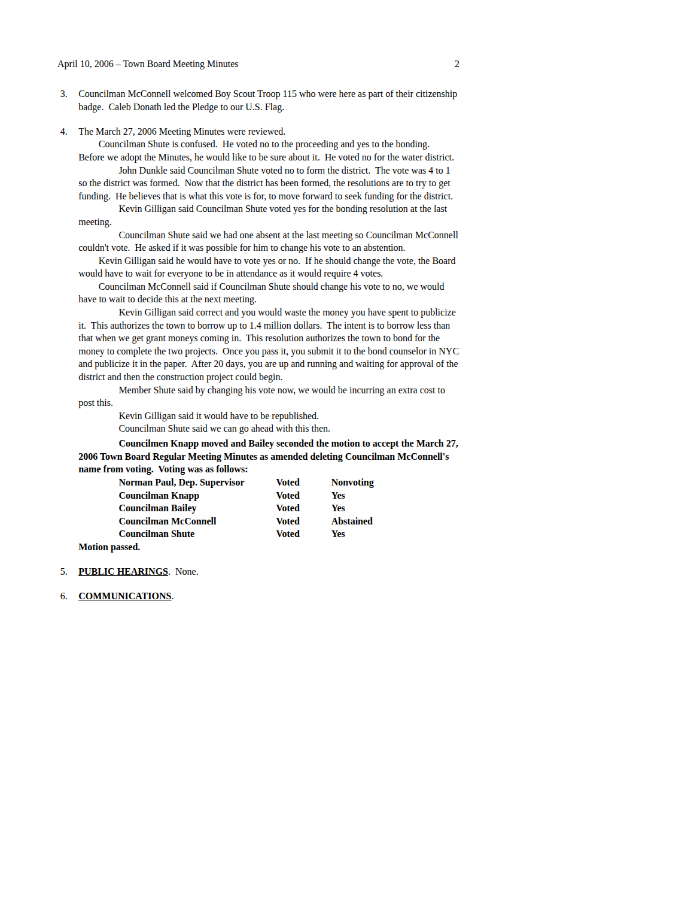April 10, 2006 – Town Board Meeting Minutes 2
3.
Councilman McConnell welcomed Boy Scout Troop 115 who were here as part of their citizenship badge. Caleb Donath led the Pledge to our U.S. Flag.
4.
The March 27, 2006 Meeting Minutes were reviewed.
Councilman Shute is confused. He voted no to the proceeding and yes to the bonding. Before we adopt the Minutes, he would like to be sure about it. He voted no for the water district.
John Dunkle said Councilman Shute voted no to form the district. The vote was 4 to 1 so the district was formed. Now that the district has been formed, the resolutions are to try to get funding. He believes that is what this vote is for, to move forward to seek funding for the district.
Kevin Gilligan said Councilman Shute voted yes for the bonding resolution at the last meeting.
Councilman Shute said we had one absent at the last meeting so Councilman McConnell couldn't vote. He asked if it was possible for him to change his vote to an abstention.
Kevin Gilligan said he would have to vote yes or no. If he should change the vote, the Board would have to wait for everyone to be in attendance as it would require 4 votes.
Councilman McConnell said if Councilman Shute should change his vote to no, we would have to wait to decide this at the next meeting.
Kevin Gilligan said correct and you would waste the money you have spent to publicize it. This authorizes the town to borrow up to 1.4 million dollars. The intent is to borrow less than that when we get grant moneys coming in. This resolution authorizes the town to bond for the money to complete the two projects. Once you pass it, you submit it to the bond counselor in NYC and publicize it in the paper. After 20 days, you are up and running and waiting for approval of the district and then the construction project could begin.
Member Shute said by changing his vote now, we would be incurring an extra cost to post this.
Kevin Gilligan said it would have to be republished.
Councilman Shute said we can go ahead with this then.
Councilmen Knapp moved and Bailey seconded the motion to accept the March 27, 2006 Town Board Regular Meeting Minutes as amended deleting Councilman McConnell's name from voting. Voting was as follows:
| Norman Paul, Dep. Supervisor | Voted | Nonvoting |
| Councilman Knapp | Voted | Yes |
| Councilman Bailey | Voted | Yes |
| Councilman McConnell | Voted | Abstained |
| Councilman Shute | Voted | Yes |
Motion passed.
5.
PUBLIC HEARINGS. None.
6.
COMMUNICATIONS.